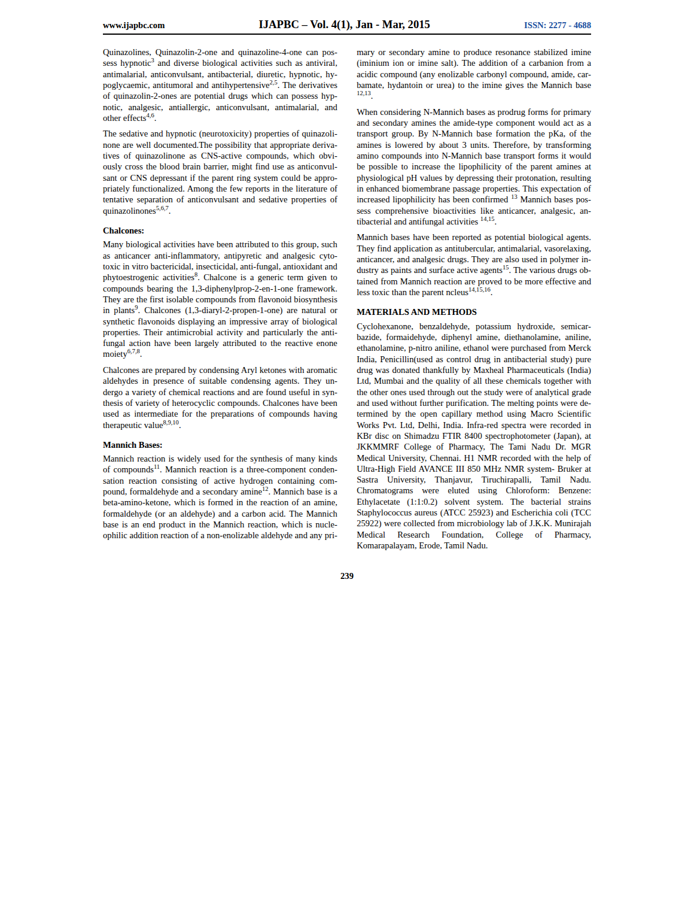www.ijapbc.com IJAPBC – Vol. 4(1), Jan - Mar, 2015 ISSN: 2277 - 4688
Quinazolines, Quinazolin-2-one and quinazoline-4-one can possess hypnotic3 and diverse biological activities such as antiviral, antimalarial, anticonvulsant, antibacterial, diuretic, hypnotic, hypoglycaemic, antitumoral and antihypertensive2,5. The derivatives of quinazolin-2-ones are potential drugs which can possess hypnotic, analgesic, antiallergic, anticonvulsant, antimalarial, and other effects4,6.
The sedative and hypnotic (neurotoxicity) properties of quinazolinone are well documented.The possibility that appropriate derivatives of quinazolinone as CNS-active compounds, which obviously cross the blood brain barrier, might find use as anticonvulsant or CNS depressant if the parent ring system could be appropriately functionalized. Among the few reports in the literature of tentative separation of anticonvulsant and sedative properties of quinazolinones5,6,7.
Chalcones:
Many biological activities have been attributed to this group, such as anticancer anti-inflammatory, antipyretic and analgesic cytotoxic in vitro bactericidal, insecticidal, anti-fungal, antioxidant and phytoestrogenic activities8. Chalcone is a generic term given to compounds bearing the 1,3-diphenylprop-2-en-1-one framework. They are the first isolable compounds from flavonoid biosynthesis in plants9. Chalcones (1,3-diaryl-2-propen-1-one) are natural or synthetic flavonoids displaying an impressive array of biological properties. Their antimicrobial activity and particularly the antifungal action have been largely attributed to the reactive enone moiety6,7,8.
Chalcones are prepared by condensing Aryl ketones with aromatic aldehydes in presence of suitable condensing agents. They undergo a variety of chemical reactions and are found useful in synthesis of variety of heterocyclic compounds. Chalcones have been used as intermediate for the preparations of compounds having therapeutic value8,9,10.
Mannich Bases:
Mannich reaction is widely used for the synthesis of many kinds of compounds11. Mannich reaction is a three-component condensation reaction consisting of active hydrogen containing compound, formaldehyde and a secondary amine12. Mannich base is a beta-amino-ketone, which is formed in the reaction of an amine, formaldehyde (or an aldehyde) and a carbon acid. The Mannich base is an end product in the Mannich reaction, which is nucleophilic addition reaction of a non-enolizable aldehyde and any primary or secondary amine to produce resonance stabilized imine (iminium ion or imine salt). The addition of a carbanion from a acidic compound (any enolizable carbonyl compound, amide, carbamate, hydantoin or urea) to the imine gives the Mannich base 12,13.
When considering N-Mannich bases as prodrug forms for primary and secondary amines the amide-type component would act as a transport group. By N-Mannich base formation the pKa, of the amines is lowered by about 3 units. Therefore, by transforming amino compounds into N-Mannich base transport forms it would be possible to increase the lipophilicity of the parent amines at physiological pH values by depressing their protonation, resulting in enhanced biomembrane passage properties. This expectation of increased lipophilicity has been confirmed 13 Mannich bases possess comprehensive bioactivities like anticancer, analgesic, antibacterial and antifungal activities 14,15.
Mannich bases have been reported as potential biological agents. They find application as antitubercular, antimalarial, vasorelaxing, anticancer, and analgesic drugs. They are also used in polymer industry as paints and surface active agents15. The various drugs obtained from Mannich reaction are proved to be more effective and less toxic than the parent ncleus14,15,16.
MATERIALS AND METHODS
Cyclohexanone, benzaldehyde, potassium hydroxide, semicarbazide, formaidehyde, diphenyl amine, diethanolamine, aniline, ethanolamine, p-nitro aniline, ethanol were purchased from Merck India, Penicillin(used as control drug in antibacterial study) pure drug was donated thankfully by Maxheal Pharmaceuticals (India) Ltd, Mumbai and the quality of all these chemicals together with the other ones used through out the study were of analytical grade and used without further purification. The melting points were determined by the open capillary method using Macro Scientific Works Pvt. Ltd, Delhi, India. Infra-red spectra were recorded in KBr disc on Shimadzu FTIR 8400 spectrophotometer (Japan), at JKKMMRF College of Pharmacy, The Tami Nadu Dr. MGR Medical University, Chennai. H1 NMR recorded with the help of Ultra-High Field AVANCE III 850 MHz NMR system- Bruker at Sastra University, Thanjavur, Tiruchirapalli, Tamil Nadu. Chromatograms were eluted using Chloroform: Benzene: Ethylacetate (1:1:0.2) solvent system. The bacterial strains Staphylococcus aureus (ATCC 25923) and Escherichia coli (TCC 25922) were collected from microbiology lab of J.K.K. Munirajah Medical Research Foundation, College of Pharmacy, Komarapalayam, Erode, Tamil Nadu.
239